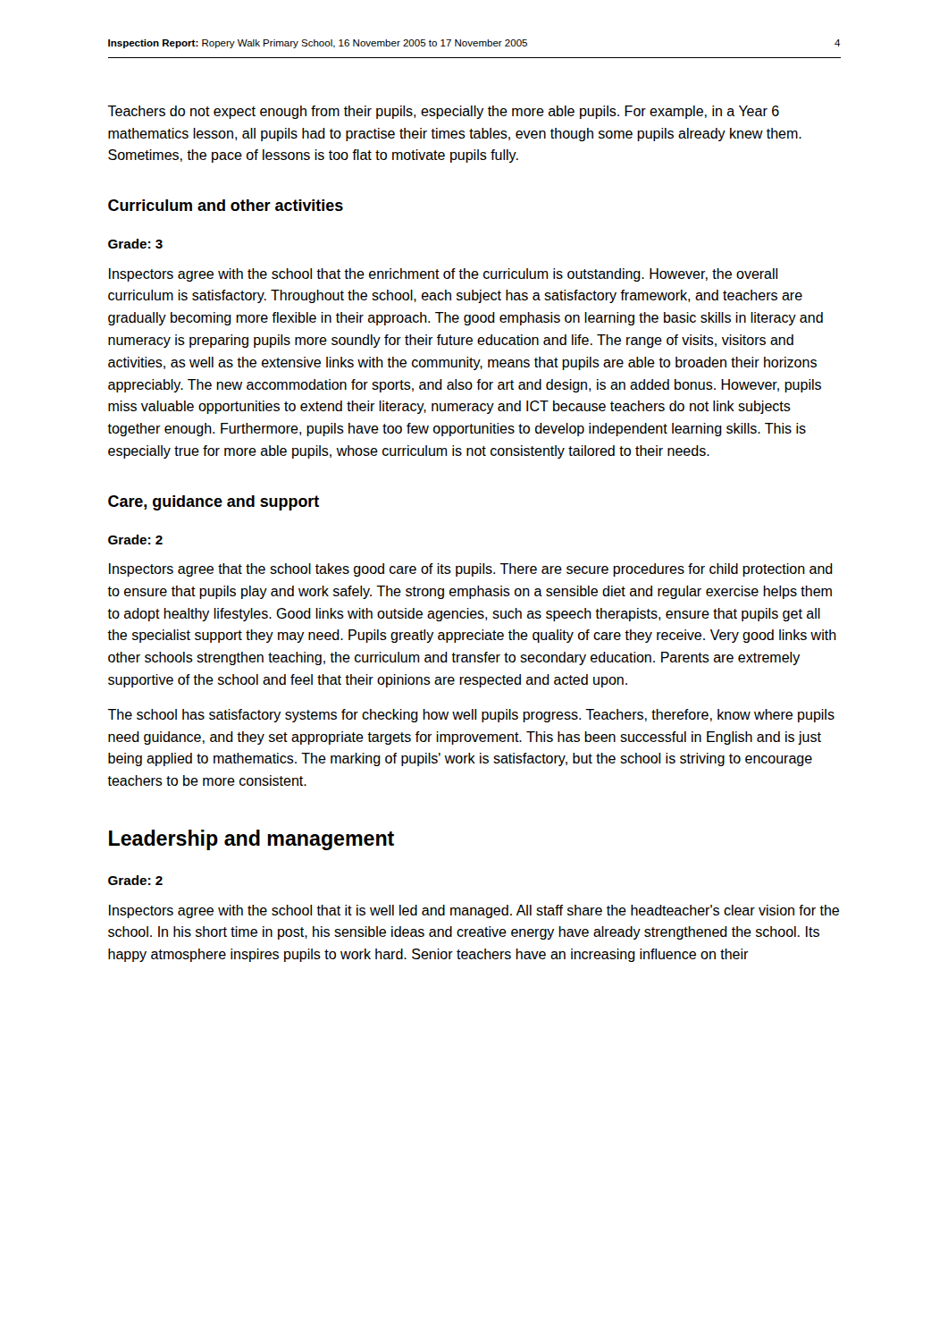Inspection Report: Ropery Walk Primary School, 16 November 2005 to 17 November 2005
4
Teachers do not expect enough from their pupils, especially the more able pupils. For example, in a Year 6 mathematics lesson, all pupils had to practise their times tables, even though some pupils already knew them. Sometimes, the pace of lessons is too flat to motivate pupils fully.
Curriculum and other activities
Grade: 3
Inspectors agree with the school that the enrichment of the curriculum is outstanding. However, the overall curriculum is satisfactory. Throughout the school, each subject has a satisfactory framework, and teachers are gradually becoming more flexible in their approach. The good emphasis on learning the basic skills in literacy and numeracy is preparing pupils more soundly for their future education and life. The range of visits, visitors and activities, as well as the extensive links with the community, means that pupils are able to broaden their horizons appreciably. The new accommodation for sports, and also for art and design, is an added bonus. However, pupils miss valuable opportunities to extend their literacy, numeracy and ICT because teachers do not link subjects together enough. Furthermore, pupils have too few opportunities to develop independent learning skills. This is especially true for more able pupils, whose curriculum is not consistently tailored to their needs.
Care, guidance and support
Grade: 2
Inspectors agree that the school takes good care of its pupils. There are secure procedures for child protection and to ensure that pupils play and work safely. The strong emphasis on a sensible diet and regular exercise helps them to adopt healthy lifestyles. Good links with outside agencies, such as speech therapists, ensure that pupils get all the specialist support they may need. Pupils greatly appreciate the quality of care they receive. Very good links with other schools strengthen teaching, the curriculum and transfer to secondary education. Parents are extremely supportive of the school and feel that their opinions are respected and acted upon.
The school has satisfactory systems for checking how well pupils progress. Teachers, therefore, know where pupils need guidance, and they set appropriate targets for improvement. This has been successful in English and is just being applied to mathematics. The marking of pupils' work is satisfactory, but the school is striving to encourage teachers to be more consistent.
Leadership and management
Grade: 2
Inspectors agree with the school that it is well led and managed. All staff share the headteacher's clear vision for the school. In his short time in post, his sensible ideas and creative energy have already strengthened the school. Its happy atmosphere inspires pupils to work hard. Senior teachers have an increasing influence on their